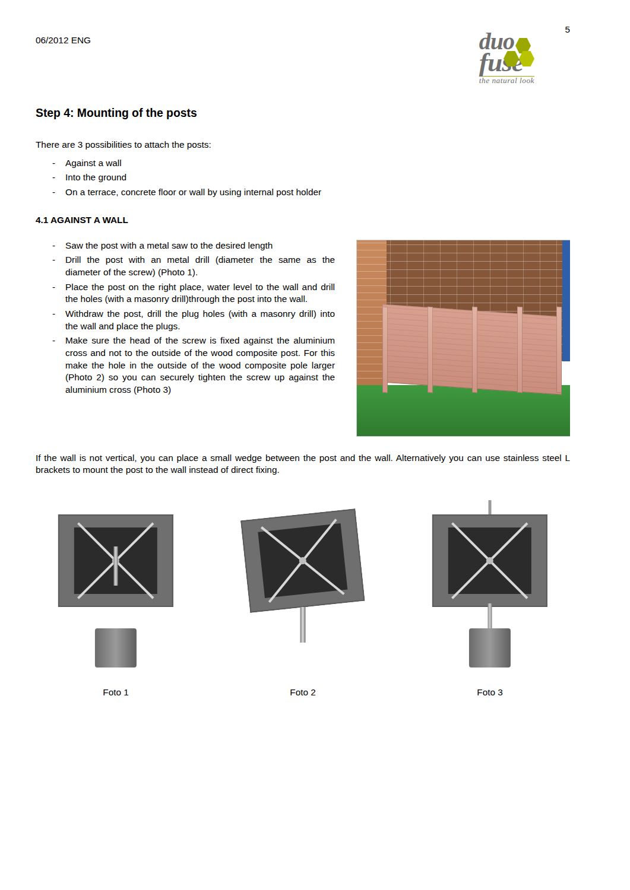5
06/2012 ENG
duo
fuse®
the natural look
Step 4: Mounting of the posts
There are 3 possibilities to attach the posts:
Against a wall
Into the ground
On a terrace, concrete floor or wall by using internal post holder
4.1 AGAINST A WALL
Saw the post with a metal saw to the desired length
Drill the post with an metal drill (diameter the same as the diameter of the screw) (Photo 1).
Place the post on the right place, water level to the wall and drill the holes (with a masonry drill)through the post into the wall.
Withdraw the post, drill the plug holes (with a masonry drill) into the wall and place the plugs.
Make sure the head of the screw is fixed against the aluminium cross and not to the outside of the wood composite post. For this make the hole in the outside of the wood composite pole larger (Photo 2) so you can securely tighten the screw up against the aluminium cross (Photo 3)
If the wall is not vertical, you can place a small wedge between the post and the wall. Alternatively you can use stainless steel L brackets to mount the post to the wall instead of direct fixing.
Foto 1
Foto 2
Foto 3